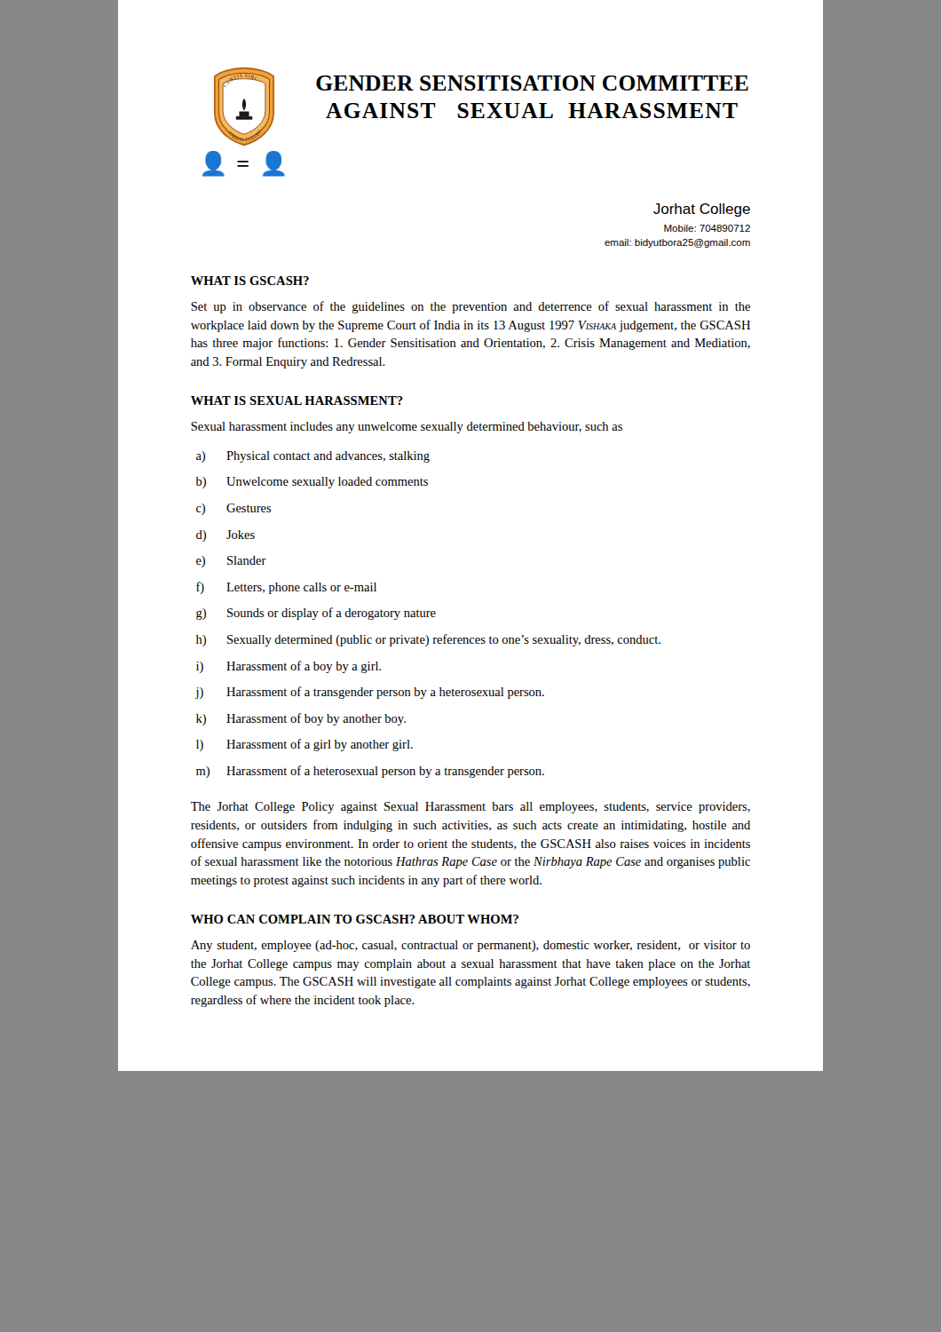CURTIS SIBI JORHAT COLLEGE
👤 = 👤
GENDER SENSITISATION COMMITTEE AGAINST SEXUAL HARASSMENT
Jorhat College
Mobile: 704890712
email: bidyutbora25@gmail.com
WHAT IS GSCASH?
Set up in observance of the guidelines on the prevention and deterrence of sexual harassment in the workplace laid down by the Supreme Court of India in its 13 August 1997 Vishaka judgement, the GSCASH has three major functions: 1. Gender Sensitisation and Orientation, 2. Crisis Management and Mediation, and 3. Formal Enquiry and Redressal.
WHAT IS SEXUAL HARASSMENT?
Sexual harassment includes any unwelcome sexually determined behaviour, such as
Physical contact and advances, stalking
Unwelcome sexually loaded comments
Gestures
Jokes
Slander
Letters, phone calls or e-mail
Sounds or display of a derogatory nature
Sexually determined (public or private) references to one’s sexuality, dress, conduct.
Harassment of a boy by a girl.
Harassment of a transgender person by a heterosexual person.
Harassment of boy by another boy.
Harassment of a girl by another girl.
Harassment of a heterosexual person by a transgender person.
The Jorhat College Policy against Sexual Harassment bars all employees, students, service providers, residents, or outsiders from indulging in such activities, as such acts create an intimidating, hostile and offensive campus environment. In order to orient the students, the GSCASH also raises voices in incidents of sexual harassment like the notorious Hathras Rape Case or the Nirbhaya Rape Case and organises public meetings to protest against such incidents in any part of there world.
WHO CAN COMPLAIN TO GSCASH? ABOUT WHOM?
Any student, employee (ad-hoc, casual, contractual or permanent), domestic worker, resident, or visitor to the Jorhat College campus may complain about a sexual harassment that have taken place on the Jorhat College campus. The GSCASH will investigate all complaints against Jorhat College employees or students, regardless of where the incident took place.